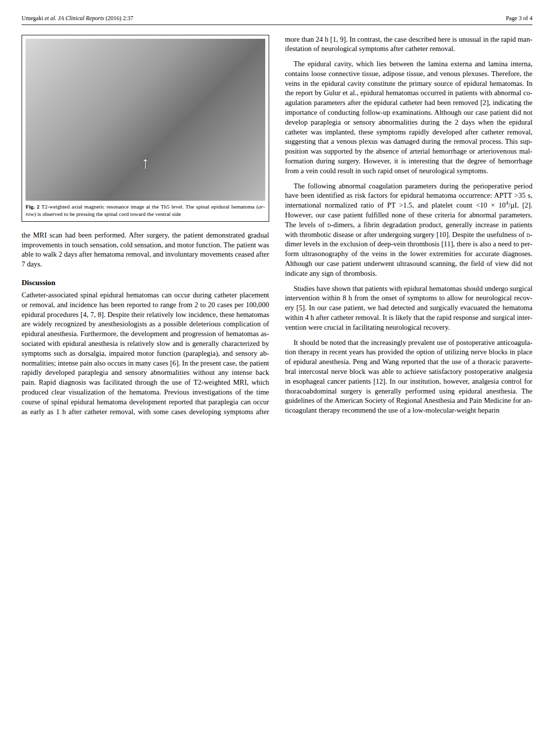Umegaki et al. JA Clinical Reports (2016) 2:37
Page 3 of 4
↑
Fig. 2 T2-weighted axial magnetic resonance image at the Th5 level. The spinal epidural hematoma (arrow) is observed to be pressing the spinal cord toward the ventral side
the MRI scan had been performed. After surgery, the patient demonstrated gradual improvements in touch sensation, cold sensation, and motor function. The patient was able to walk 2 days after hematoma removal, and involuntary movements ceased after 7 days.
Discussion
Catheter-associated spinal epidural hematomas can occur during catheter placement or removal, and incidence has been reported to range from 2 to 20 cases per 100,000 epidural procedures [4, 7, 8]. Despite their relatively low incidence, these hematomas are widely recognized by anesthesiologists as a possible deleterious complication of epidural anesthesia. Furthermore, the development and progression of hematomas associated with epidural anesthesia is relatively slow and is generally characterized by symptoms such as dorsalgia, impaired motor function (paraplegia), and sensory abnormalities; intense pain also occurs in many cases [6]. In the present case, the patient rapidly developed paraplegia and sensory abnormalities without any intense back pain. Rapid diagnosis was facilitated through the use of T2-weighted MRI, which produced clear visualization of the hematoma. Previous investigations of the time course of spinal epidural hematoma development reported that paraplegia can occur as early as 1 h after catheter removal, with some cases developing symptoms after more than 24 h [1, 9]. In contrast, the case described here is unusual in the rapid manifestation of neurological symptoms after catheter removal.
The epidural cavity, which lies between the lamina externa and lamina interna, contains loose connective tissue, adipose tissue, and venous plexuses. Therefore, the veins in the epidural cavity constitute the primary source of epidural hematomas. In the report by Gulur et al., epidural hematomas occurred in patients with abnormal coagulation parameters after the epidural catheter had been removed [2], indicating the importance of conducting follow-up examinations. Although our case patient did not develop paraplegia or sensory abnormalities during the 2 days when the epidural catheter was implanted, these symptoms rapidly developed after catheter removal, suggesting that a venous plexus was damaged during the removal process. This supposition was supported by the absence of arterial hemorrhage or arteriovenous malformation during surgery. However, it is interesting that the degree of hemorrhage from a vein could result in such rapid onset of neurological symptoms.
The following abnormal coagulation parameters during the perioperative period have been identified as risk factors for epidural hematoma occurrence: APTT >35 s, international normalized ratio of PT >1.5, and platelet count <10 × 104/µL [2]. However, our case patient fulfilled none of these criteria for abnormal parameters. The levels of d-dimers, a fibrin degradation product, generally increase in patients with thrombotic disease or after undergoing surgery [10]. Despite the usefulness of d-dimer levels in the exclusion of deep-vein thrombosis [11], there is also a need to perform ultrasonography of the veins in the lower extremities for accurate diagnoses. Although our case patient underwent ultrasound scanning, the field of view did not indicate any sign of thrombosis.
Studies have shown that patients with epidural hematomas should undergo surgical intervention within 8 h from the onset of symptoms to allow for neurological recovery [5]. In our case patient, we had detected and surgically evacuated the hematoma within 4 h after catheter removal. It is likely that the rapid response and surgical intervention were crucial in facilitating neurological recovery.
It should be noted that the increasingly prevalent use of postoperative anticoagulation therapy in recent years has provided the option of utilizing nerve blocks in place of epidural anesthesia. Peng and Wang reported that the use of a thoracic paravertebral intercostal nerve block was able to achieve satisfactory postoperative analgesia in esophageal cancer patients [12]. In our institution, however, analgesia control for thoracoabdominal surgery is generally performed using epidural anesthesia. The guidelines of the American Society of Regional Anesthesia and Pain Medicine for anticoagulant therapy recommend the use of a low-molecular-weight heparin